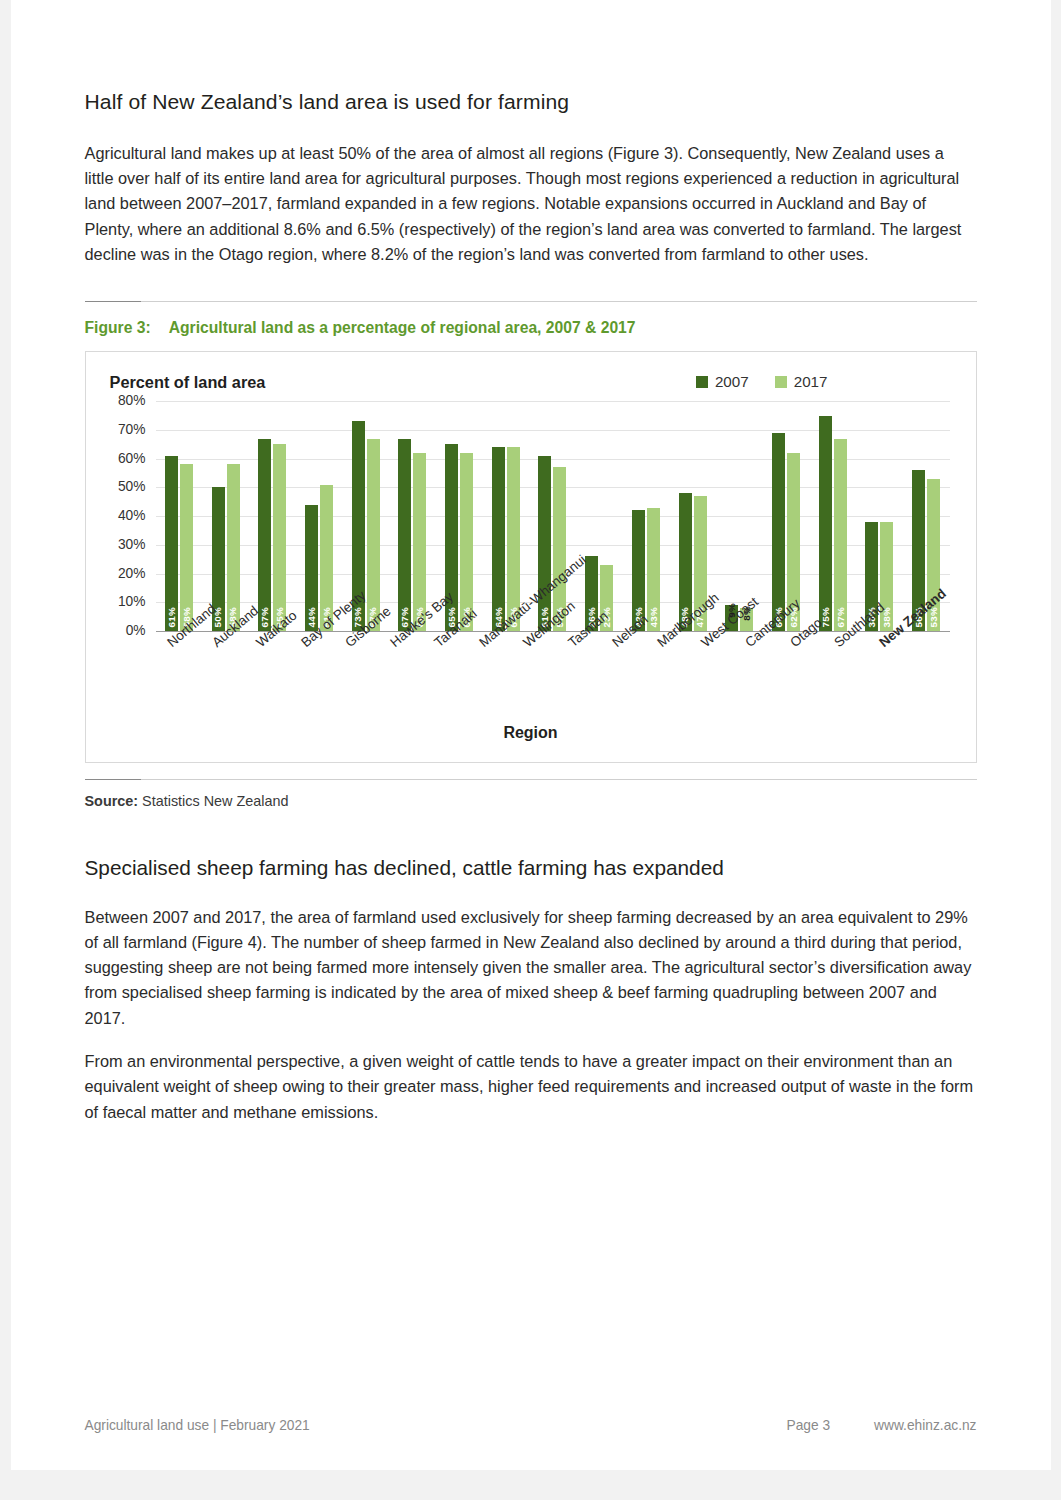Half of New Zealand’s land area is used for farming
Agricultural land makes up at least 50% of the area of almost all regions (Figure 3). Consequently, New Zealand uses a little over half of its entire land area for agricultural purposes. Though most regions experienced a reduction in agricultural land between 2007–2017, farmland expanded in a few regions. Notable expansions occurred in Auckland and Bay of Plenty, where an additional 8.6% and 6.5% (respectively) of the region’s land area was converted to farmland. The largest decline was in the Otago region, where 8.2% of the region’s land was converted from farmland to other uses.
Figure 3: Agricultural land as a percentage of regional area, 2007 & 2017
Percent of land area
2007 2017
80% 70% 60% 50% 40% 30% 20% 10% 0%
61%
58%
50%
58%
67%
65%
44%
51%
73%
67%
67%
62%
65%
62%
64%
64%
61%
57%
26%
23%
42%
43%
48%
47%
9%
8%
69%
62%
75%
67%
38%
38%
56%
53%
Northland Auckland Waikato Bay of Plenty Gisborne Hawke's Bay Taranaki Manawatū-Whanganui Wellington Tasman Nelson Marlborough West Coast Canterbury Otago Southland New Zealand
Region
Source: Statistics New Zealand
Specialised sheep farming has declined, cattle farming has expanded
Between 2007 and 2017, the area of farmland used exclusively for sheep farming decreased by an area equivalent to 29% of all farmland (Figure 4). The number of sheep farmed in New Zealand also declined by around a third during that period, suggesting sheep are not being farmed more intensely given the smaller area. The agricultural sector’s diversification away from specialised sheep farming is indicated by the area of mixed sheep & beef farming quadrupling between 2007 and 2017.
From an environmental perspective, a given weight of cattle tends to have a greater impact on their environment than an equivalent weight of sheep owing to their greater mass, higher feed requirements and increased output of waste in the form of faecal matter and methane emissions.
Agricultural land use | February 2021
Page 3 www.ehinz.ac.nz